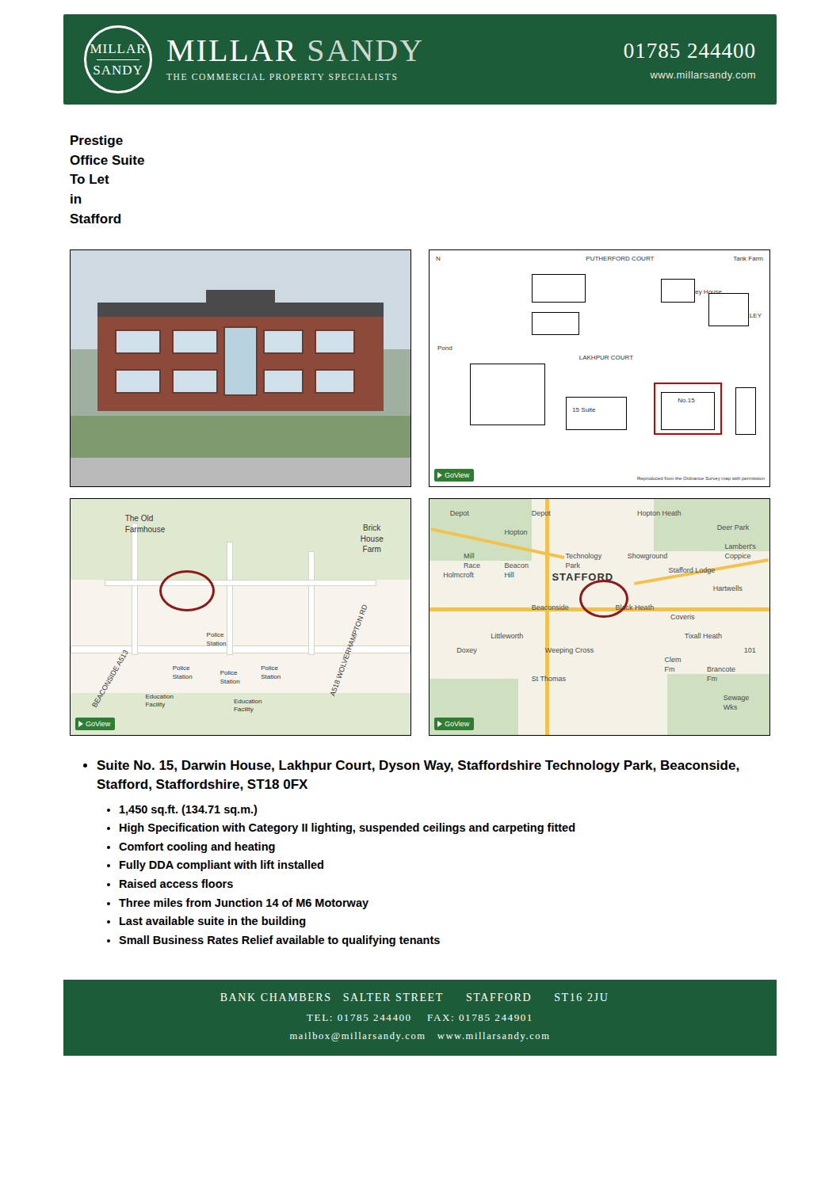MILLAR SANDY
MILLAR SANDY
THE COMMERCIAL PROPERTY SPECIALISTS
01785 244400
www.millarsandy.com
Prestige Office Suite To Let in Stafford
N
PUTHERFORD COURT
Tank Farm
LAKHPUR COURT
WOLSELEY
Waterley House
Pond
15 Suite
No.15
GoView
Reproduced from the Ordnance Survey map with permission
The Old
Farmhouse
Brick
House
Farm
Police
Station
Police
Station
Police
Station
Police
Station
Education
Facility
Education
Facility
BEACONSIDE A513
A518 WOLVERHAMPTON RD
GoView
STAFFORD
Depot
Depot
Hopton Heath
Deer Park
Lambert's
Coppice
Hopton
Mill
Race
Holmcroft
Beacon
Hill
Showground
Stafford Lodge
Hartwells
Technology
Park
Beaconside
Black Heath
Coveris
Tixall Heath
Littleworth
Doxey
Weeping Cross
St Thomas
Brancote
Fm
Sewage
Wks
Clem
Fm
101
GoView
Suite No. 15, Darwin House, Lakhpur Court, Dyson Way, Staffordshire Technology Park, Beaconside, Stafford, Staffordshire, ST18 0FX
1,450 sq.ft. (134.71 sq.m.)
High Specification with Category II lighting, suspended ceilings and carpeting fitted
Comfort cooling and heating
Fully DDA compliant with lift installed
Raised access floors
Three miles from Junction 14 of M6 Motorway
Last available suite in the building
Small Business Rates Relief available to qualifying tenants
BANK CHAMBERSSALTER STREET STAFFORD ST16 2JU
TEL: 01785 244400 FAX: 01785 244901
mailbox@millarsandy.com www.millarsandy.com